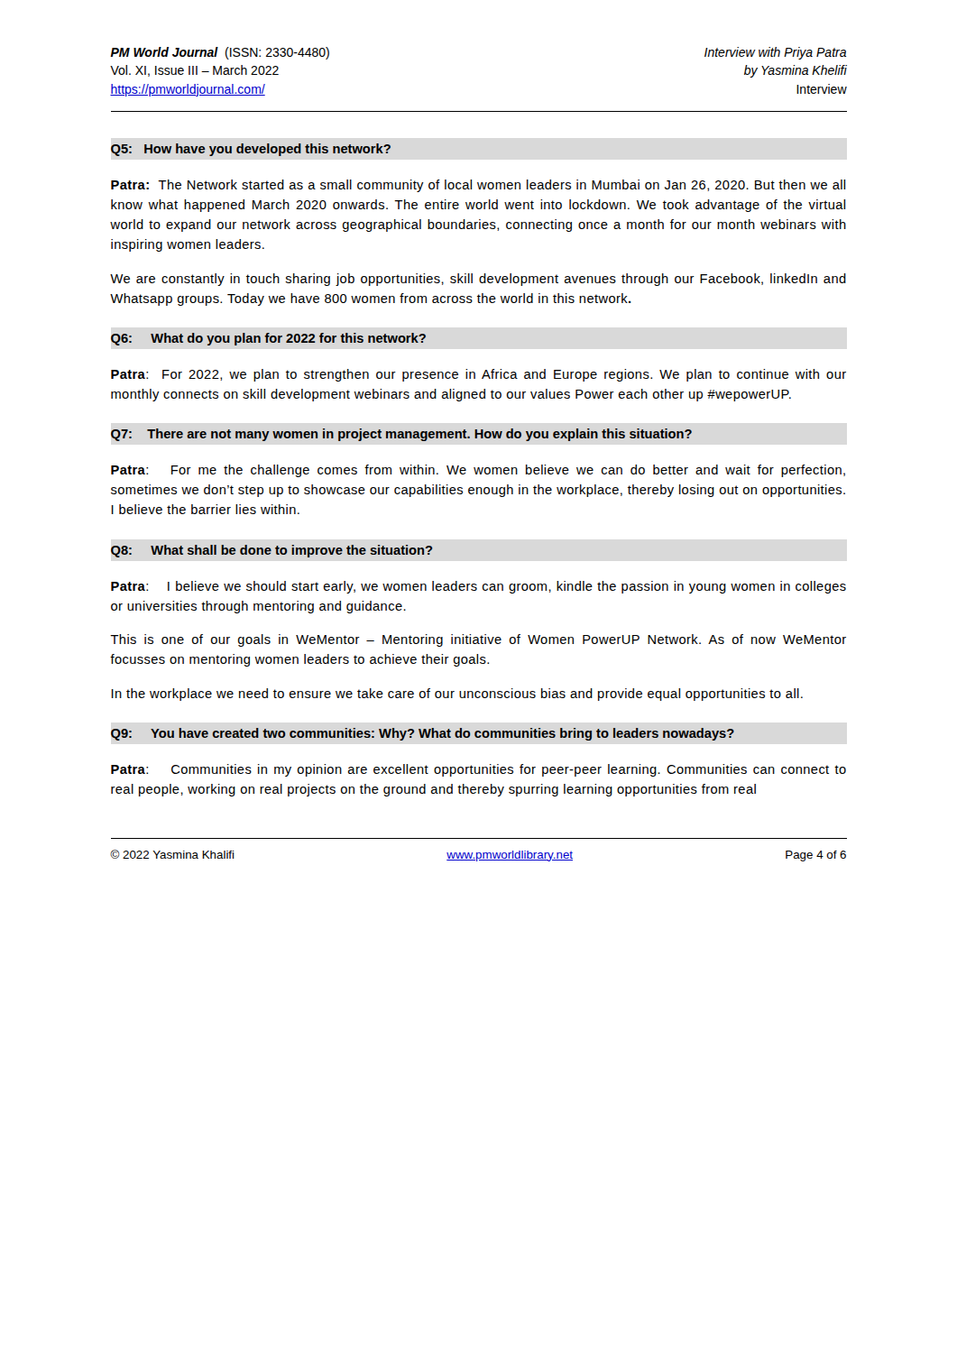PM World Journal (ISSN: 2330-4480)
Vol. XI, Issue III – March 2022
https://pmworldjournal.com/
Interview with Priya Patra
by Yasmina Khelifi
Interview
Q5: How have you developed this network?
Patra: The Network started as a small community of local women leaders in Mumbai on Jan 26, 2020. But then we all know what happened March 2020 onwards. The entire world went into lockdown. We took advantage of the virtual world to expand our network across geographical boundaries, connecting once a month for our month webinars with inspiring women leaders.
We are constantly in touch sharing job opportunities, skill development avenues through our Facebook, linkedIn and Whatsapp groups. Today we have 800 women from across the world in this network.
Q6: What do you plan for 2022 for this network?
Patra: For 2022, we plan to strengthen our presence in Africa and Europe regions. We plan to continue with our monthly connects on skill development webinars and aligned to our values Power each other up #wepowerUP.
Q7: There are not many women in project management. How do you explain this situation?
Patra: For me the challenge comes from within. We women believe we can do better and wait for perfection, sometimes we don’t step up to showcase our capabilities enough in the workplace, thereby losing out on opportunities. I believe the barrier lies within.
Q8: What shall be done to improve the situation?
Patra: I believe we should start early, we women leaders can groom, kindle the passion in young women in colleges or universities through mentoring and guidance.
This is one of our goals in WeMentor – Mentoring initiative of Women PowerUP Network. As of now WeMentor focusses on mentoring women leaders to achieve their goals.
In the workplace we need to ensure we take care of our unconscious bias and provide equal opportunities to all.
Q9: You have created two communities: Why? What do communities bring to leaders nowadays?
Patra: Communities in my opinion are excellent opportunities for peer-peer learning. Communities can connect to real people, working on real projects on the ground and thereby spurring learning opportunities from real
© 2022 Yasmina Khalifi
www.pmworldlibrary.net
Page 4 of 6